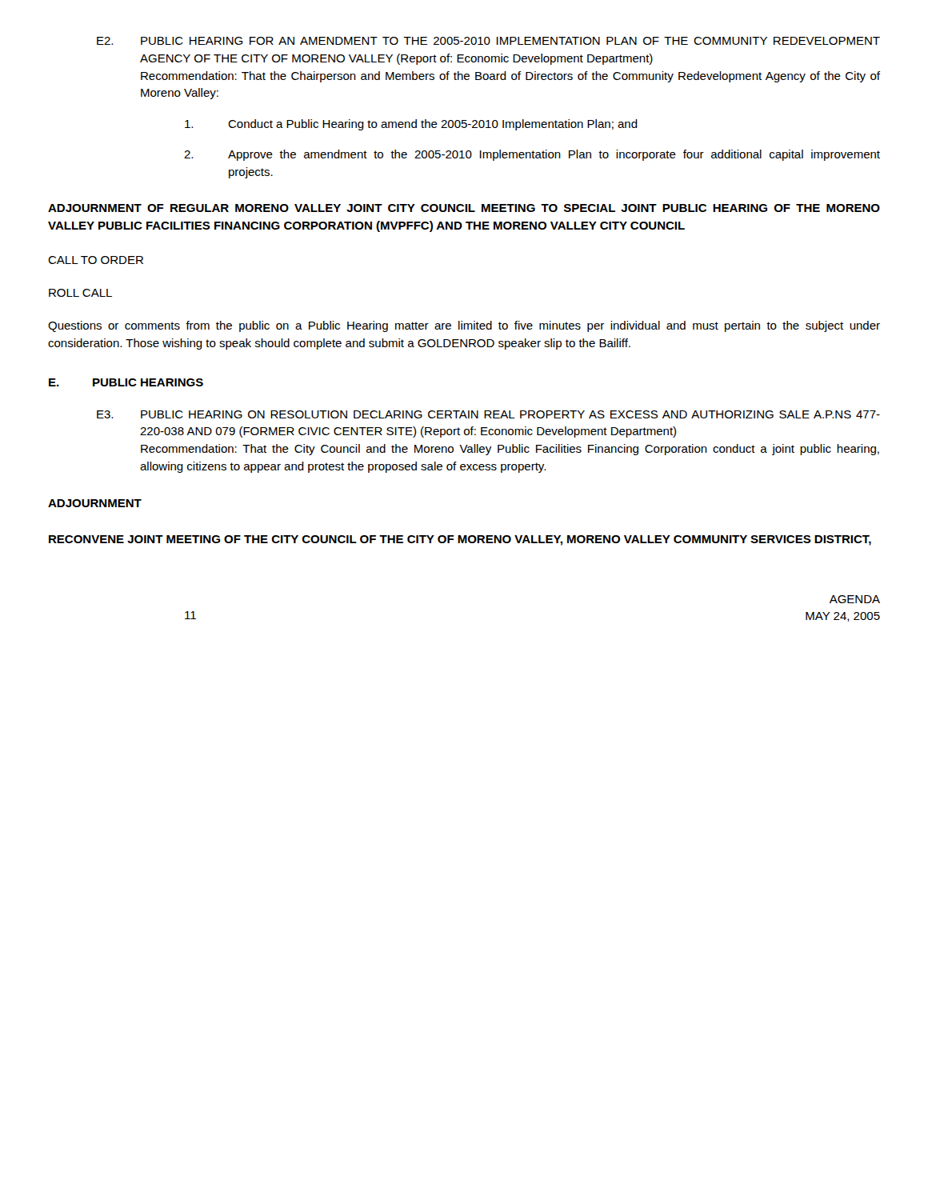E2.
PUBLIC HEARING FOR AN AMENDMENT TO THE 2005-2010 IMPLEMENTATION PLAN OF THE COMMUNITY REDEVELOPMENT AGENCY OF THE CITY OF MORENO VALLEY (Report of: Economic Development Department)
Recommendation: That the Chairperson and Members of the Board of Directors of the Community Redevelopment Agency of the City of Moreno Valley:
1.
Conduct a Public Hearing to amend the 2005-2010 Implementation Plan; and
2.
Approve the amendment to the 2005-2010 Implementation Plan to incorporate four additional capital improvement projects.
ADJOURNMENT OF REGULAR MORENO VALLEY JOINT CITY COUNCIL MEETING TO SPECIAL JOINT PUBLIC HEARING OF THE MORENO VALLEY PUBLIC FACILITIES FINANCING CORPORATION (MVPFFC) AND THE MORENO VALLEY CITY COUNCIL
CALL TO ORDER
ROLL CALL
Questions or comments from the public on a Public Hearing matter are limited to five minutes per individual and must pertain to the subject under consideration. Those wishing to speak should complete and submit a GOLDENROD speaker slip to the Bailiff.
E.
PUBLIC HEARINGS
E3.
PUBLIC HEARING ON RESOLUTION DECLARING CERTAIN REAL PROPERTY AS EXCESS AND AUTHORIZING SALE A.P.NS 477-220-038 AND 079 (FORMER CIVIC CENTER SITE) (Report of: Economic Development Department)
Recommendation: That the City Council and the Moreno Valley Public Facilities Financing Corporation conduct a joint public hearing, allowing citizens to appear and protest the proposed sale of excess property.
ADJOURNMENT
RECONVENE JOINT MEETING OF THE CITY COUNCIL OF THE CITY OF MORENO VALLEY, MORENO VALLEY COMMUNITY SERVICES DISTRICT,
11
AGENDA
MAY 24, 2005